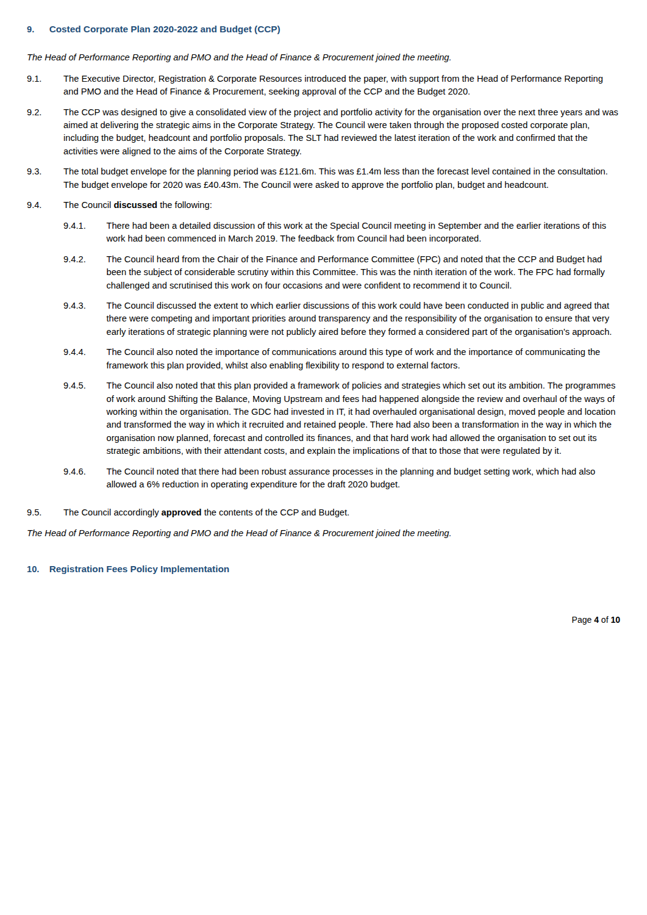9.
Costed Corporate Plan 2020-2022 and Budget (CCP)
The Head of Performance Reporting and PMO and the Head of Finance & Procurement joined the meeting.
9.1. The Executive Director, Registration & Corporate Resources introduced the paper, with support from the Head of Performance Reporting and PMO and the Head of Finance & Procurement, seeking approval of the CCP and the Budget 2020.
9.2. The CCP was designed to give a consolidated view of the project and portfolio activity for the organisation over the next three years and was aimed at delivering the strategic aims in the Corporate Strategy. The Council were taken through the proposed costed corporate plan, including the budget, headcount and portfolio proposals. The SLT had reviewed the latest iteration of the work and confirmed that the activities were aligned to the aims of the Corporate Strategy.
9.3. The total budget envelope for the planning period was £121.6m. This was £1.4m less than the forecast level contained in the consultation. The budget envelope for 2020 was £40.43m. The Council were asked to approve the portfolio plan, budget and headcount.
9.4.
The Council discussed the following:
9.4.1. There had been a detailed discussion of this work at the Special Council meeting in September and the earlier iterations of this work had been commenced in March 2019. The feedback from Council had been incorporated.
9.4.2. The Council heard from the Chair of the Finance and Performance Committee (FPC) and noted that the CCP and Budget had been the subject of considerable scrutiny within this Committee. This was the ninth iteration of the work. The FPC had formally challenged and scrutinised this work on four occasions and were confident to recommend it to Council.
9.4.3. The Council discussed the extent to which earlier discussions of this work could have been conducted in public and agreed that there were competing and important priorities around transparency and the responsibility of the organisation to ensure that very early iterations of strategic planning were not publicly aired before they formed a considered part of the organisation's approach.
9.4.4. The Council also noted the importance of communications around this type of work and the importance of communicating the framework this plan provided, whilst also enabling flexibility to respond to external factors.
9.4.5. The Council also noted that this plan provided a framework of policies and strategies which set out its ambition. The programmes of work around Shifting the Balance, Moving Upstream and fees had happened alongside the review and overhaul of the ways of working within the organisation. The GDC had invested in IT, it had overhauled organisational design, moved people and location and transformed the way in which it recruited and retained people. There had also been a transformation in the way in which the organisation now planned, forecast and controlled its finances, and that hard work had allowed the organisation to set out its strategic ambitions, with their attendant costs, and explain the implications of that to those that were regulated by it.
9.4.6. The Council noted that there had been robust assurance processes in the planning and budget setting work, which had also allowed a 6% reduction in operating expenditure for the draft 2020 budget.
9.5. The Council accordingly approved the contents of the CCP and Budget.
The Head of Performance Reporting and PMO and the Head of Finance & Procurement joined the meeting.
10.
Registration Fees Policy Implementation
Page 4 of 10